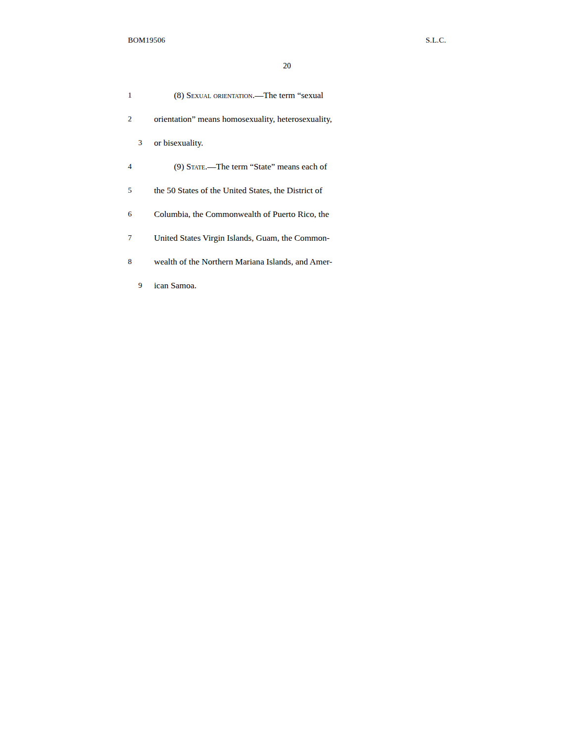BOM19506 S.L.C.
20
(8) Sexual orientation.—The term “sexual
orientation” means homosexuality, heterosexuality,
or bisexuality.
(9) State.—The term “State” means each of
the 50 States of the United States, the District of
Columbia, the Commonwealth of Puerto Rico, the
United States Virgin Islands, Guam, the Common-
wealth of the Northern Mariana Islands, and Amer-
ican Samoa.